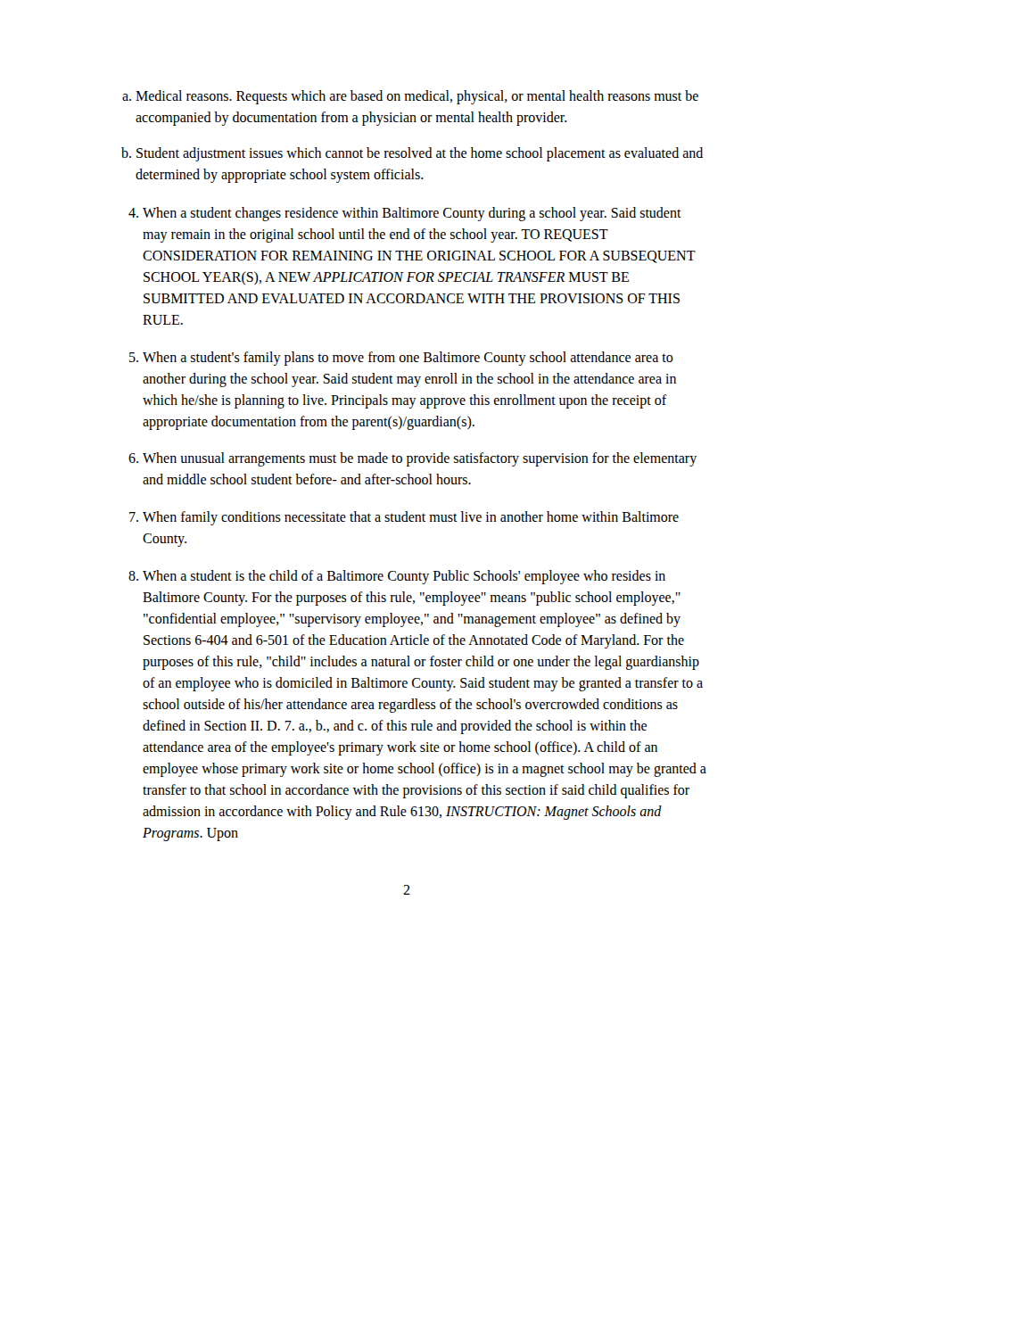Medical reasons. Requests which are based on medical, physical, or mental health reasons must be accompanied by documentation from a physician or mental health provider.
Student adjustment issues which cannot be resolved at the home school placement as evaluated and determined by appropriate school system officials.
When a student changes residence within Baltimore County during a school year. Said student may remain in the original school until the end of the school year. To request consideration for remaining in the original school for a subsequent school year(s), a new Application for Special Transfer must be submitted and evaluated in accordance with the provisions of this rule.
When a student's family plans to move from one Baltimore County school attendance area to another during the school year. Said student may enroll in the school in the attendance area in which he/she is planning to live. Principals may approve this enrollment upon the receipt of appropriate documentation from the parent(s)/guardian(s).
When unusual arrangements must be made to provide satisfactory supervision for the elementary and middle school student before- and after-school hours.
When family conditions necessitate that a student must live in another home within Baltimore County.
When a student is the child of a Baltimore County Public Schools' employee who resides in Baltimore County. For the purposes of this rule, "employee" means "public school employee," "confidential employee," "supervisory employee," and "management employee" as defined by Sections 6-404 and 6-501 of the Education Article of the Annotated Code of Maryland. For the purposes of this rule, "child" includes a natural or foster child or one under the legal guardianship of an employee who is domiciled in Baltimore County. Said student may be granted a transfer to a school outside of his/her attendance area regardless of the school's overcrowded conditions as defined in Section II. D. 7. a., b., and c. of this rule and provided the school is within the attendance area of the employee's primary work site or home school (office). A child of an employee whose primary work site or home school (office) is in a magnet school may be granted a transfer to that school in accordance with the provisions of this section if said child qualifies for admission in accordance with Policy and Rule 6130, INSTRUCTION: Magnet Schools and Programs. Upon
2